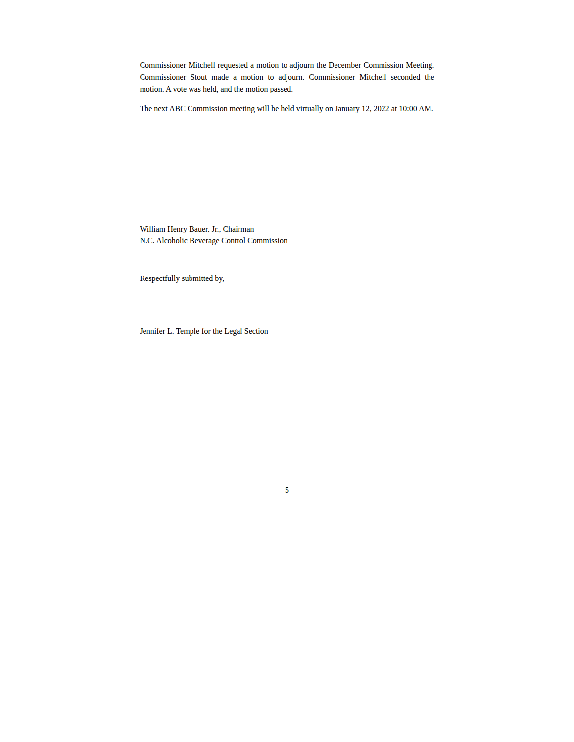Commissioner Mitchell requested a motion to adjourn the December Commission Meeting. Commissioner Stout made a motion to adjourn. Commissioner Mitchell seconded the motion. A vote was held, and the motion passed.
The next ABC Commission meeting will be held virtually on January 12, 2022 at 10:00 AM.
William Henry Bauer, Jr., Chairman
N.C. Alcoholic Beverage Control Commission
Respectfully submitted by,
Jennifer L. Temple for the Legal Section
5